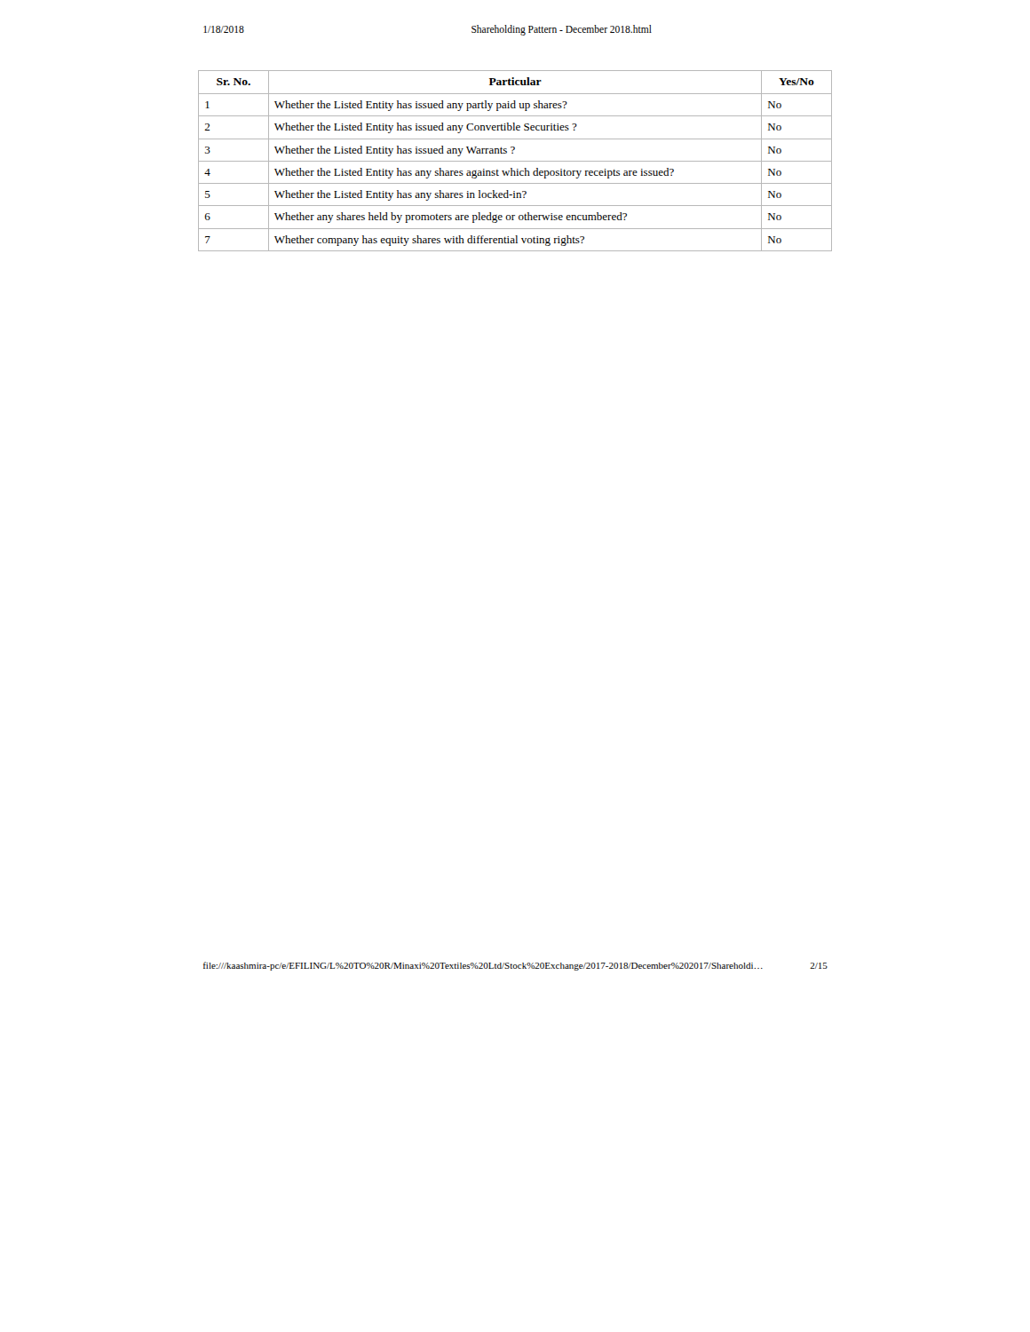1/18/2018 Shareholding Pattern - December 2018.html
| Sr. No. | Particular | Yes/No |
| --- | --- | --- |
| 1 | Whether the Listed Entity has issued any partly paid up shares? | No |
| 2 | Whether the Listed Entity has issued any Convertible Securities ? | No |
| 3 | Whether the Listed Entity has issued any Warrants ? | No |
| 4 | Whether the Listed Entity has any shares against which depository receipts are issued? | No |
| 5 | Whether the Listed Entity has any shares in locked-in? | No |
| 6 | Whether any shares held by promoters are pledge or otherwise encumbered? | No |
| 7 | Whether company has equity shares with differential voting rights? | No |
file:///kaashmira-pc/e/EFILING/L%20TO%20R/Minaxi%20Textiles%20Ltd/Stock%20Exchange/2017-2018/December%202017/Shareholding%20Patte… 2/15